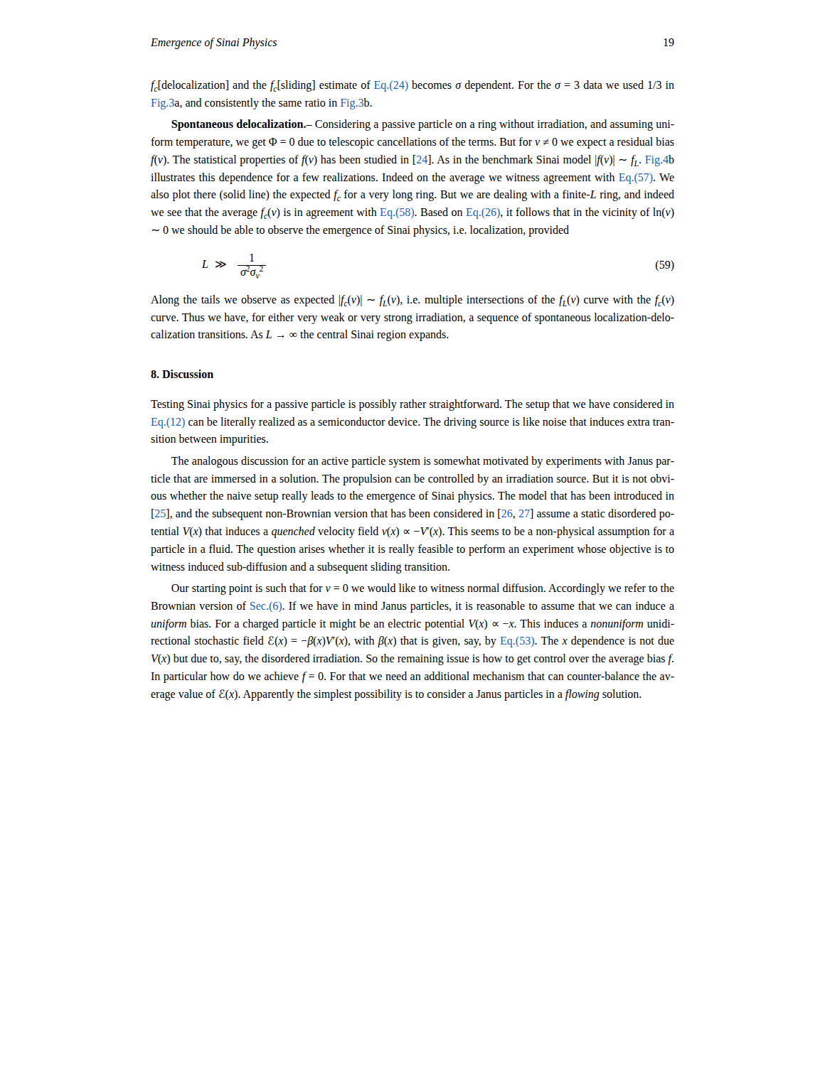Emergence of Sinai Physics 19
fc[delocalization] and the fc[sliding] estimate of Eq.(24) becomes σ dependent. For the σ = 3 data we used 1/3 in Fig.3a, and consistently the same ratio in Fig.3b.
Spontaneous delocalization.– Considering a passive particle on a ring without irradiation, and assuming uniform temperature, we get Φ = 0 due to telescopic cancellations of the terms. But for ν ≠ 0 we expect a residual bias f(ν). The statistical properties of f(ν) has been studied in [24]. As in the benchmark Sinai model |f(ν)| ∼ fL. Fig.4b illustrates this dependence for a few realizations. Indeed on the average we witness agreement with Eq.(57). We also plot there (solid line) the expected fc for a very long ring. But we are dealing with a finite-L ring, and indeed we see that the average fc(ν) is in agreement with Eq.(58). Based on Eq.(26), it follows that in the vicinity of ln(ν) ∼ 0 we should be able to observe the emergence of Sinai physics, i.e. localization, provided
L≫ 1 σ2σv2
(59)
Along the tails we observe as expected |fc(ν)| ∼ fL(ν), i.e. multiple intersections of the fL(ν) curve with the fc(ν) curve. Thus we have, for either very weak or very strong irradiation, a sequence of spontaneous localization-delocalization transitions. As L → ∞ the central Sinai region expands.
8. Discussion
Testing Sinai physics for a passive particle is possibly rather straightforward. The setup that we have considered in Eq.(12) can be literally realized as a semiconductor device. The driving source is like noise that induces extra transition between impurities.
The analogous discussion for an active particle system is somewhat motivated by experiments with Janus particle that are immersed in a solution. The propulsion can be controlled by an irradiation source. But it is not obvious whether the naive setup really leads to the emergence of Sinai physics. The model that has been introduced in [25], and the subsequent non-Brownian version that has been considered in [26, 27] assume a static disordered potential V(x) that induces a quenched velocity field v(x) ∝ −V′(x). This seems to be a non-physical assumption for a particle in a fluid. The question arises whether it is really feasible to perform an experiment whose objective is to witness induced sub-diffusion and a subsequent sliding transition.
Our starting point is such that for ν = 0 we would like to witness normal diffusion. Accordingly we refer to the Brownian version of Sec.(6). If we have in mind Janus particles, it is reasonable to assume that we can induce a uniform bias. For a charged particle it might be an electric potential V(x) ∝ −x. This induces a nonuniform unidirectional stochastic field ℰ(x) = −β(x)V′(x), with β(x) that is given, say, by Eq.(53). The x dependence is not due V(x) but due to, say, the disordered irradiation. So the remaining issue is how to get control over the average bias f. In particular how do we achieve f = 0. For that we need an additional mechanism that can counter-balance the average value of ℰ(x). Apparently the simplest possibility is to consider a Janus particles in a flowing solution.